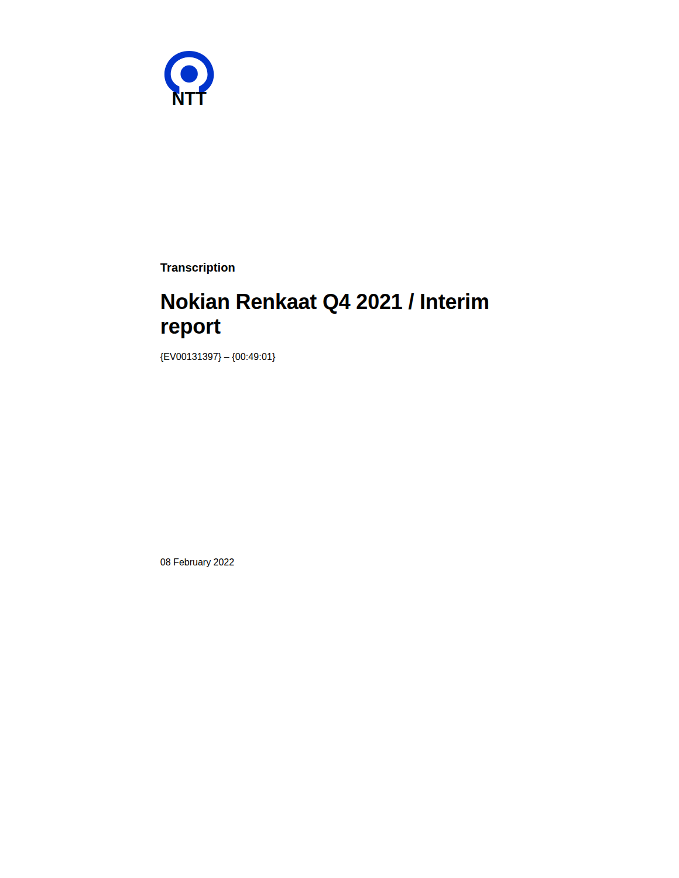NTT
Transcription
Nokian Renkaat Q4 2021 / Interim report
{EV00131397} – {00:49:01}
08 February 2022